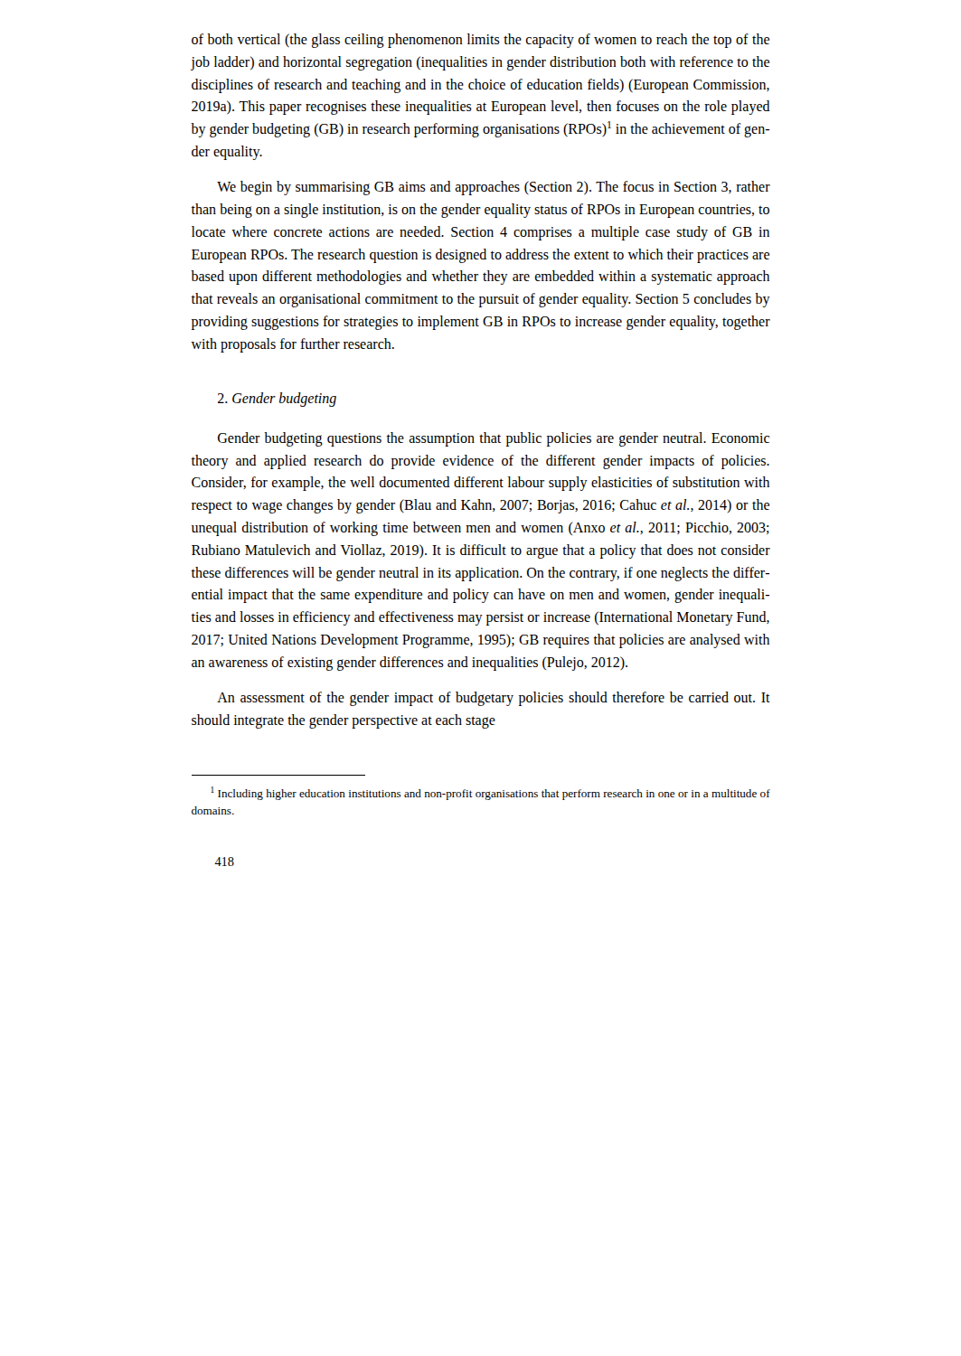of both vertical (the glass ceiling phenomenon limits the capacity of women to reach the top of the job ladder) and horizontal segregation (inequalities in gender distribution both with reference to the disciplines of research and teaching and in the choice of education fields) (European Commission, 2019a). This paper recognises these inequalities at European level, then focuses on the role played by gender budgeting (GB) in research performing organisations (RPOs)1 in the achievement of gender equality.
We begin by summarising GB aims and approaches (Section 2). The focus in Section 3, rather than being on a single institution, is on the gender equality status of RPOs in European countries, to locate where concrete actions are needed. Section 4 comprises a multiple case study of GB in European RPOs. The research question is designed to address the extent to which their practices are based upon different methodologies and whether they are embedded within a systematic approach that reveals an organisational commitment to the pursuit of gender equality. Section 5 concludes by providing suggestions for strategies to implement GB in RPOs to increase gender equality, together with proposals for further research.
2. Gender budgeting
Gender budgeting questions the assumption that public policies are gender neutral. Economic theory and applied research do provide evidence of the different gender impacts of policies. Consider, for example, the well documented different labour supply elasticities of substitution with respect to wage changes by gender (Blau and Kahn, 2007; Borjas, 2016; Cahuc et al., 2014) or the unequal distribution of working time between men and women (Anxo et al., 2011; Picchio, 2003; Rubiano Matulevich and Viollaz, 2019). It is difficult to argue that a policy that does not consider these differences will be gender neutral in its application. On the contrary, if one neglects the differential impact that the same expenditure and policy can have on men and women, gender inequalities and losses in efficiency and effectiveness may persist or increase (International Monetary Fund, 2017; United Nations Development Programme, 1995); GB requires that policies are analysed with an awareness of existing gender differences and inequalities (Pulejo, 2012).
An assessment of the gender impact of budgetary policies should therefore be carried out. It should integrate the gender perspective at each stage
1 Including higher education institutions and non-profit organisations that perform research in one or in a multitude of domains.
418